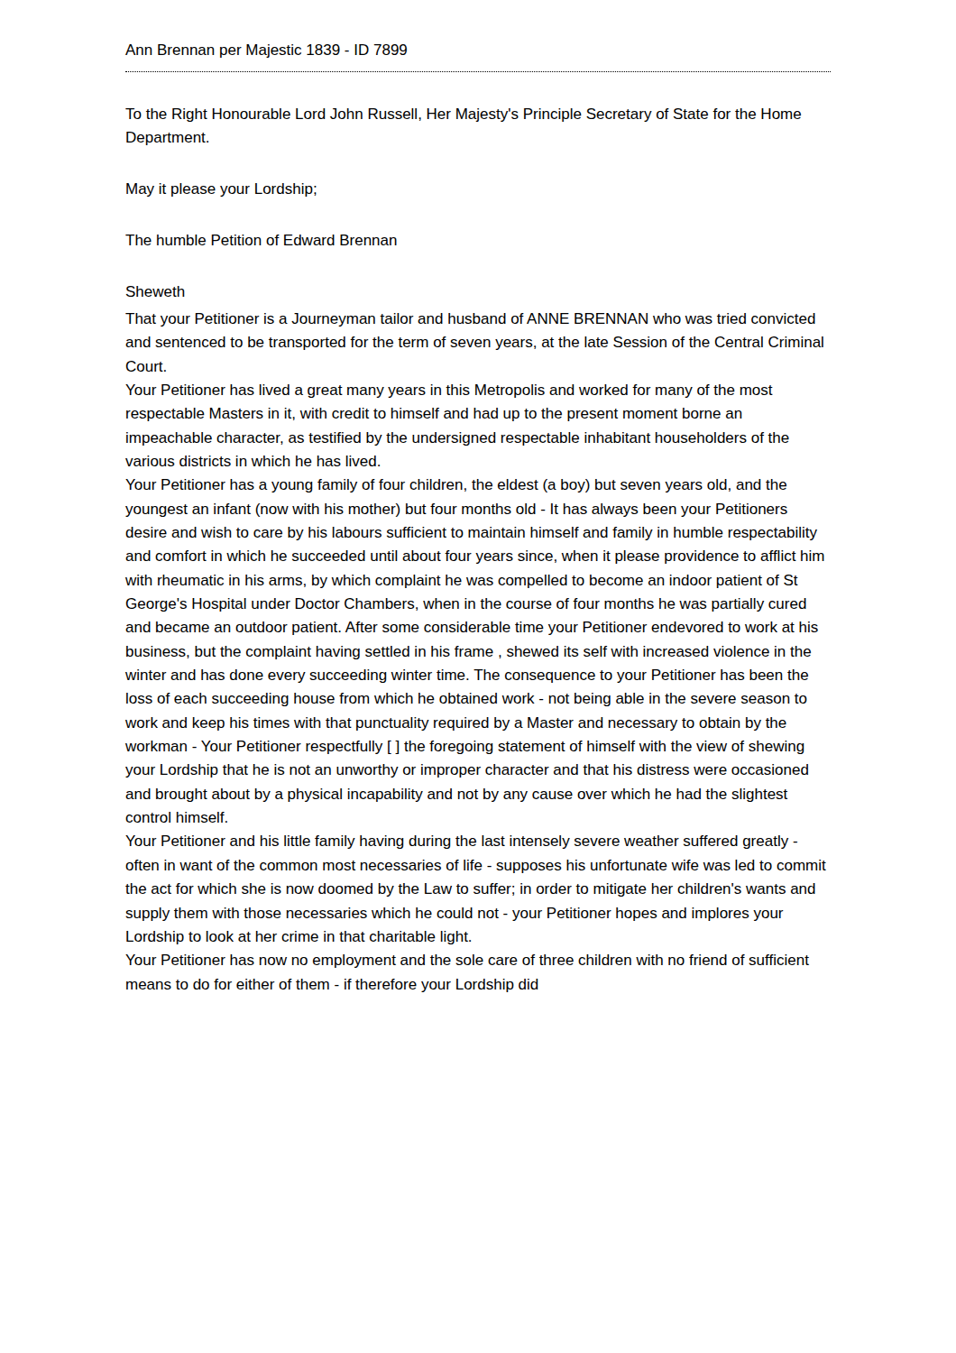Ann Brennan per Majestic 1839 - ID 7899
To the Right Honourable Lord John Russell, Her Majesty's Principle Secretary of State for the Home Department.
May it please your Lordship;
The humble Petition of Edward Brennan
Sheweth
That your Petitioner is a Journeyman tailor and husband of Anne Brennan who was tried convicted and sentenced to be transported for the term of seven years, at the late Session of the Central Criminal Court.
Your Petitioner has lived a great many years in this Metropolis and worked for many of the most respectable Masters in it, with credit to himself and had up to the present moment borne an impeachable character, as testified by the undersigned respectable inhabitant householders of the various districts in which he has lived.
Your Petitioner has a young family of four children, the eldest (a boy) but seven years old, and the youngest an infant (now with his mother) but four months old - It has always been your Petitioners desire and wish to care by his labours sufficient to maintain himself and family in humble respectability and comfort in which he succeeded until about four years since, when it please providence to afflict him with rheumatic in his arms, by which complaint he was compelled to become an indoor patient of St George's Hospital under Doctor Chambers, when in the course of four months he was partially cured and became an outdoor patient. After some considerable time your Petitioner endevored to work at his business, but the complaint having settled in his frame , shewed its self with increased violence in the winter and has done every succeeding winter time. The consequence to your Petitioner has been the loss of each succeeding house from which he obtained work - not being able in the severe season to work and keep his times with that punctuality required by a Master and necessary to obtain by the workman - Your Petitioner respectfully [ ] the foregoing statement of himself with the view of shewing your Lordship that he is not an unworthy or improper character and that his distress were occasioned and brought about by a physical incapability and not by any cause over which he had the slightest control himself.
Your Petitioner and his little family having during the last intensely severe weather suffered greatly - often in want of the common most necessaries of life - supposes his unfortunate wife was led to commit the act for which she is now doomed by the Law to suffer; in order to mitigate her children's wants and supply them with those necessaries which he could not - your Petitioner hopes and implores your Lordship to look at her crime in that charitable light.
Your Petitioner has now no employment and the sole care of three children with no friend of sufficient means to do for either of them - if therefore your Lordship did